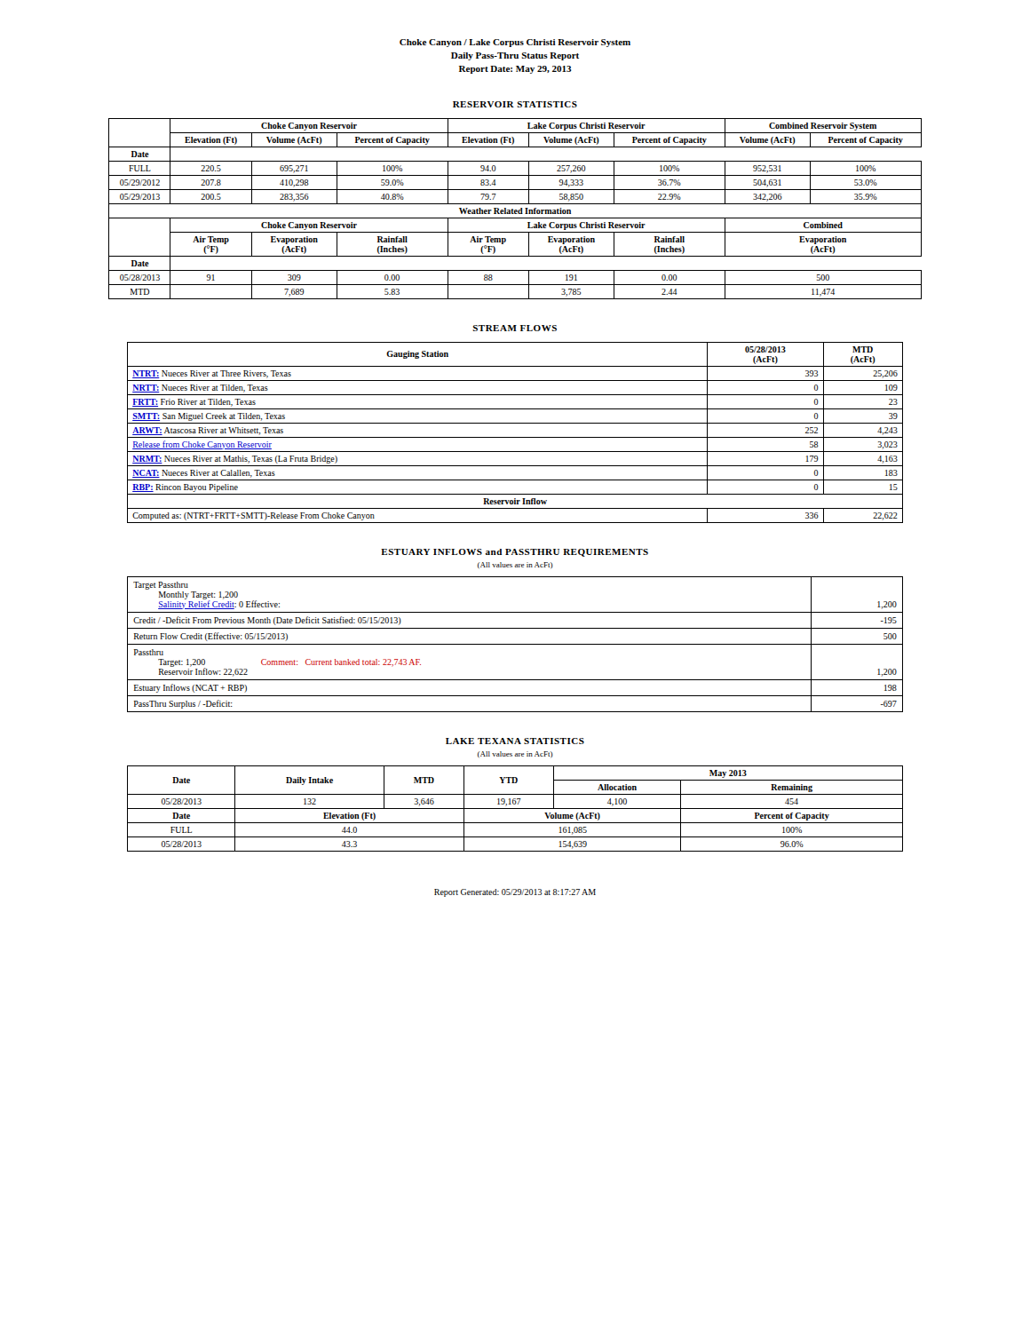Choke Canyon / Lake Corpus Christi Reservoir System
Daily Pass-Thru Status Report
Report Date: May 29, 2013
RESERVOIR STATISTICS
| | Choke Canyon Reservoir | Lake Corpus Christi Reservoir | Combined Reservoir System |
| --- | --- | --- | --- |
| Elevation (Ft) | Volume (AcFt) | Percent of Capacity | Elevation (Ft) | Volume (AcFt) | Percent of Capacity | Volume (AcFt) | Percent of Capacity |
| Date | |
| FULL | 220.5 | 695,271 | 100% | 94.0 | 257,260 | 100% | 952,531 | 100% |
| 05/29/2012 | 207.8 | 410,298 | 59.0% | 83.4 | 94,333 | 36.7% | 504,631 | 53.0% |
| 05/29/2013 | 200.5 | 283,356 | 40.8% | 79.7 | 58,850 | 22.9% | 342,206 | 35.9% |
| Weather Related Information |
| | Choke Canyon Reservoir | Lake Corpus Christi Reservoir | Combined |
| Air Temp (°F) | Evaporation (AcFt) | Rainfall (Inches) | Air Temp (°F) | Evaporation (AcFt) | Rainfall (Inches) | Evaporation (AcFt) |
| Date | |
| 05/28/2013 | 91 | 309 | 0.00 | 88 | 191 | 0.00 | 500 |
| MTD | | 7,689 | 5.83 | | 3,785 | 2.44 | 11,474 |
STREAM FLOWS
| Gauging Station | 05/28/2013 (AcFt) | MTD (AcFt) |
| --- | --- | --- |
| NTRT: Nueces River at Three Rivers, Texas | 393 | 25,206 |
| NRTT: Nueces River at Tilden, Texas | 0 | 109 |
| FRTT: Frio River at Tilden, Texas | 0 | 23 |
| SMTT: San Miguel Creek at Tilden, Texas | 0 | 39 |
| ARWT: Atascosa River at Whitsett, Texas | 252 | 4,243 |
| Release from Choke Canyon Reservoir | 58 | 3,023 |
| NRMT: Nueces River at Mathis, Texas (La Fruta Bridge) | 179 | 4,163 |
| NCAT: Nueces River at Calallen, Texas | 0 | 183 |
| RBP: Rincon Bayou Pipeline | 0 | 15 |
| Reservoir Inflow |
| Computed as: (NTRT+FRTT+SMTT)-Release From Choke Canyon | 336 | 22,622 |
ESTUARY INFLOWS and PASSTHRU REQUIREMENTS
(All values are in AcFt)
| Target Passthru Monthly Target: 1,200 Salinity Relief Credit : 0 Effective: | 1,200 |
| Credit / -Deficit From Previous Month (Date Deficit Satisfied: 05/15/2013) | -195 |
| Return Flow Credit (Effective: 05/15/2013) | 500 |
| Passthru Target: 1,200 Comment: Current banked total: 22,743 AF. Reservoir Inflow: 22,622 | 1,200 |
| Estuary Inflows (NCAT + RBP) | 198 |
| PassThru Surplus / -Deficit: | -697 |
LAKE TEXANA STATISTICS
(All values are in AcFt)
| Date | Daily Intake | MTD | YTD | May 2013 |
| --- | --- | --- | --- | --- |
| Allocation | Remaining |
| 05/28/2013 | 132 | 3,646 | 19,167 | 4,100 | 454 |
| Date | Elevation (Ft) | Volume (AcFt) | Percent of Capacity |
| FULL | 44.0 | 161,085 | 100% |
| 05/28/2013 | 43.3 | 154,639 | 96.0% |
Report Generated: 05/29/2013 at 8:17:27 AM